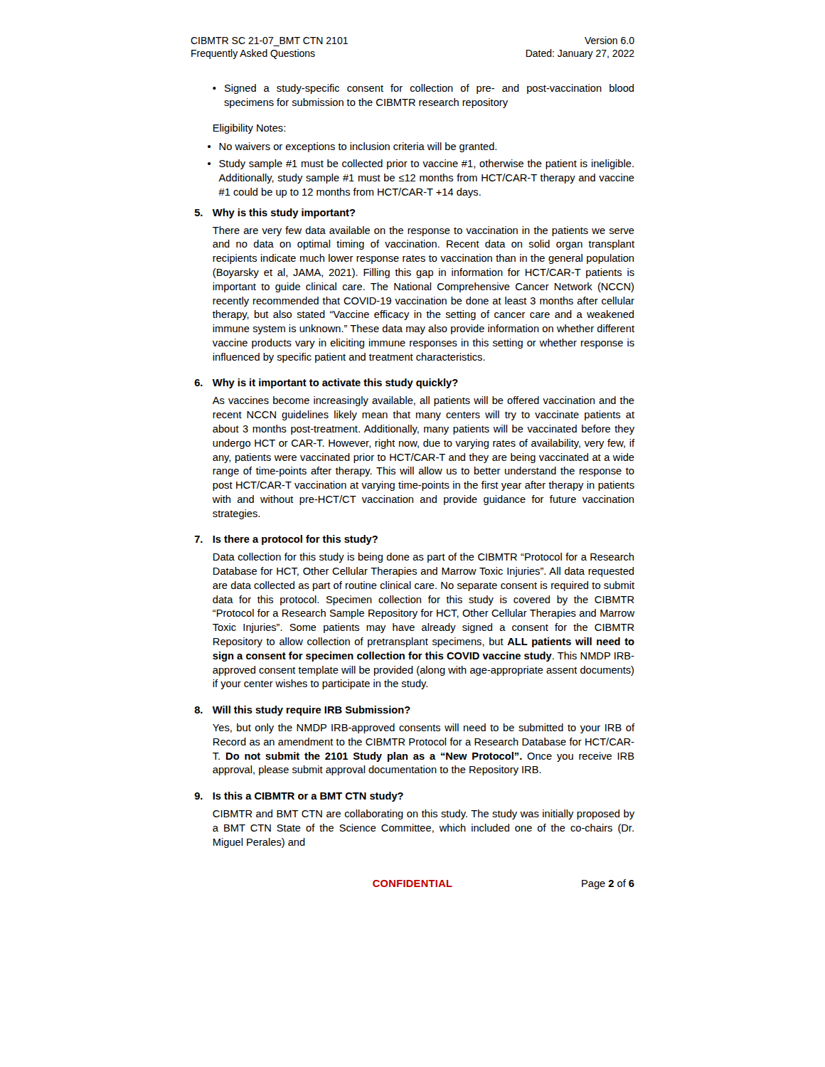CIBMTR SC 21-07_BMT CTN 2101
Frequently Asked Questions
Version 6.0
Dated: January 27, 2022
Signed a study-specific consent for collection of pre- and post-vaccination blood specimens for submission to the CIBMTR research repository
Eligibility Notes:
No waivers or exceptions to inclusion criteria will be granted.
Study sample #1 must be collected prior to vaccine #1, otherwise the patient is ineligible. Additionally, study sample #1 must be ≤12 months from HCT/CAR-T therapy and vaccine #1 could be up to 12 months from HCT/CAR-T +14 days.
Why is this study important?
There are very few data available on the response to vaccination in the patients we serve and no data on optimal timing of vaccination. Recent data on solid organ transplant recipients indicate much lower response rates to vaccination than in the general population (Boyarsky et al, JAMA, 2021). Filling this gap in information for HCT/CAR-T patients is important to guide clinical care. The National Comprehensive Cancer Network (NCCN) recently recommended that COVID-19 vaccination be done at least 3 months after cellular therapy, but also stated “Vaccine efficacy in the setting of cancer care and a weakened immune system is unknown.” These data may also provide information on whether different vaccine products vary in eliciting immune responses in this setting or whether response is influenced by specific patient and treatment characteristics.
Why is it important to activate this study quickly?
As vaccines become increasingly available, all patients will be offered vaccination and the recent NCCN guidelines likely mean that many centers will try to vaccinate patients at about 3 months post-treatment. Additionally, many patients will be vaccinated before they undergo HCT or CAR-T. However, right now, due to varying rates of availability, very few, if any, patients were vaccinated prior to HCT/CAR-T and they are being vaccinated at a wide range of time-points after therapy. This will allow us to better understand the response to post HCT/CAR-T vaccination at varying time-points in the first year after therapy in patients with and without pre-HCT/CT vaccination and provide guidance for future vaccination strategies.
Is there a protocol for this study?
Data collection for this study is being done as part of the CIBMTR “Protocol for a Research Database for HCT, Other Cellular Therapies and Marrow Toxic Injuries”. All data requested are data collected as part of routine clinical care. No separate consent is required to submit data for this protocol. Specimen collection for this study is covered by the CIBMTR “Protocol for a Research Sample Repository for HCT, Other Cellular Therapies and Marrow Toxic Injuries”. Some patients may have already signed a consent for the CIBMTR Repository to allow collection of pretransplant specimens, but ALL patients will need to sign a consent for specimen collection for this COVID vaccine study. This NMDP IRB-approved consent template will be provided (along with age-appropriate assent documents) if your center wishes to participate in the study.
Will this study require IRB Submission?
Yes, but only the NMDP IRB-approved consents will need to be submitted to your IRB of Record as an amendment to the CIBMTR Protocol for a Research Database for HCT/CAR-T. Do not submit the 2101 Study plan as a “New Protocol”. Once you receive IRB approval, please submit approval documentation to the Repository IRB.
Is this a CIBMTR or a BMT CTN study?
CIBMTR and BMT CTN are collaborating on this study. The study was initially proposed by a BMT CTN State of the Science Committee, which included one of the co-chairs (Dr. Miguel Perales) and
CONFIDENTIAL
Page 2 of 6